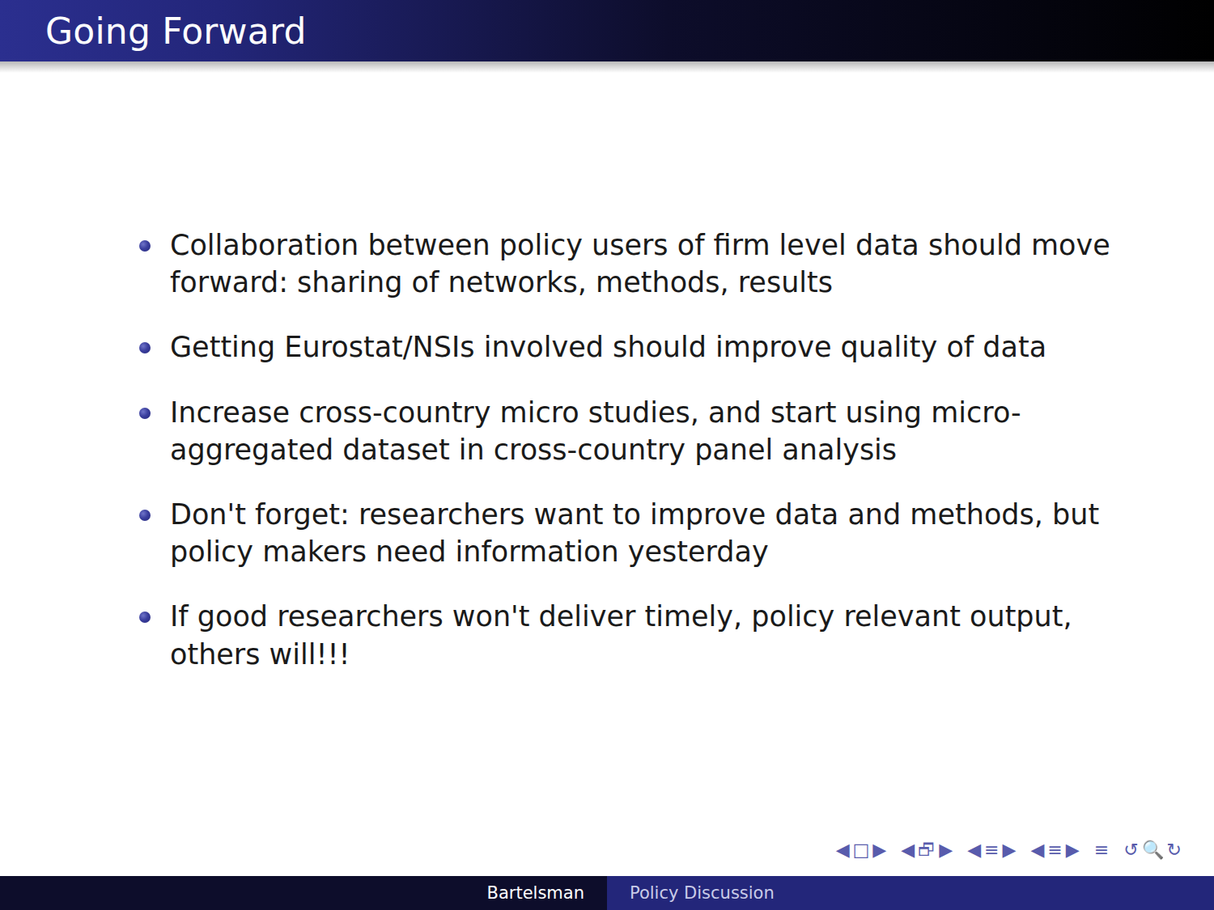Going Forward
Collaboration between policy users of firm level data should move forward: sharing of networks, methods, results
Getting Eurostat/NSIs involved should improve quality of data
Increase cross-country micro studies, and start using micro-aggregated dataset in cross-country panel analysis
Don't forget: researchers want to improve data and methods, but policy makers need information yesterday
If good researchers won't deliver timely, policy relevant output, others will!!!
◀□▶ ◀🗗▶ ◀≡▶ ◀≡▶ ≡ ↺🔍↻
Bartelsman
Policy Discussion